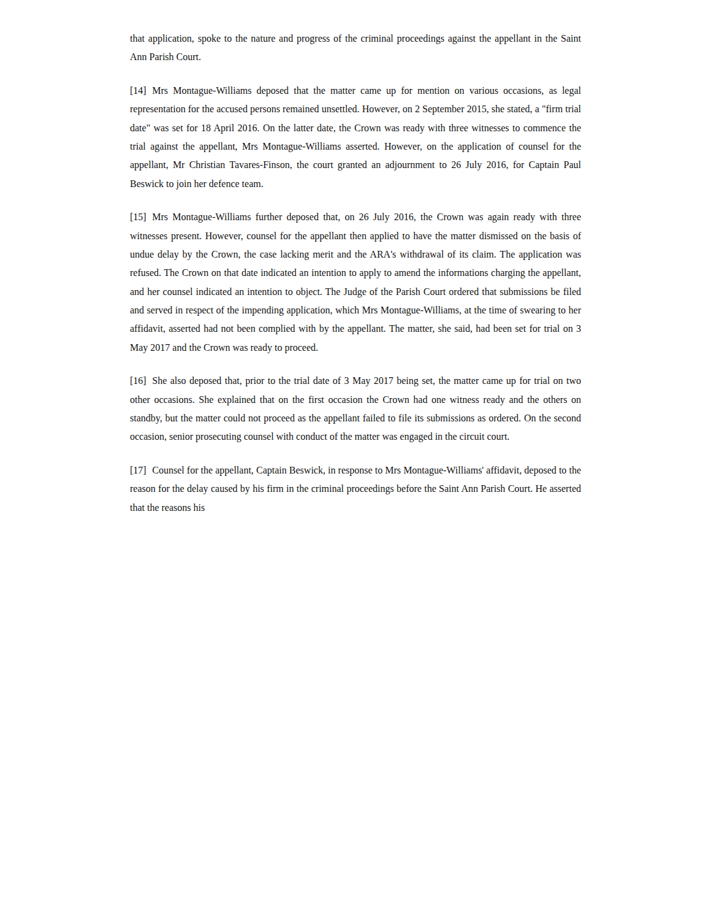that application, spoke to the nature and progress of the criminal proceedings against the appellant in the Saint Ann Parish Court.
[14] Mrs Montague-Williams deposed that the matter came up for mention on various occasions, as legal representation for the accused persons remained unsettled. However, on 2 September 2015, she stated, a "firm trial date" was set for 18 April 2016. On the latter date, the Crown was ready with three witnesses to commence the trial against the appellant, Mrs Montague-Williams asserted. However, on the application of counsel for the appellant, Mr Christian Tavares-Finson, the court granted an adjournment to 26 July 2016, for Captain Paul Beswick to join her defence team.
[15] Mrs Montague-Williams further deposed that, on 26 July 2016, the Crown was again ready with three witnesses present. However, counsel for the appellant then applied to have the matter dismissed on the basis of undue delay by the Crown, the case lacking merit and the ARA's withdrawal of its claim. The application was refused. The Crown on that date indicated an intention to apply to amend the informations charging the appellant, and her counsel indicated an intention to object. The Judge of the Parish Court ordered that submissions be filed and served in respect of the impending application, which Mrs Montague-Williams, at the time of swearing to her affidavit, asserted had not been complied with by the appellant. The matter, she said, had been set for trial on 3 May 2017 and the Crown was ready to proceed.
[16] She also deposed that, prior to the trial date of 3 May 2017 being set, the matter came up for trial on two other occasions. She explained that on the first occasion the Crown had one witness ready and the others on standby, but the matter could not proceed as the appellant failed to file its submissions as ordered. On the second occasion, senior prosecuting counsel with conduct of the matter was engaged in the circuit court.
[17] Counsel for the appellant, Captain Beswick, in response to Mrs Montague-Williams' affidavit, deposed to the reason for the delay caused by his firm in the criminal proceedings before the Saint Ann Parish Court. He asserted that the reasons his